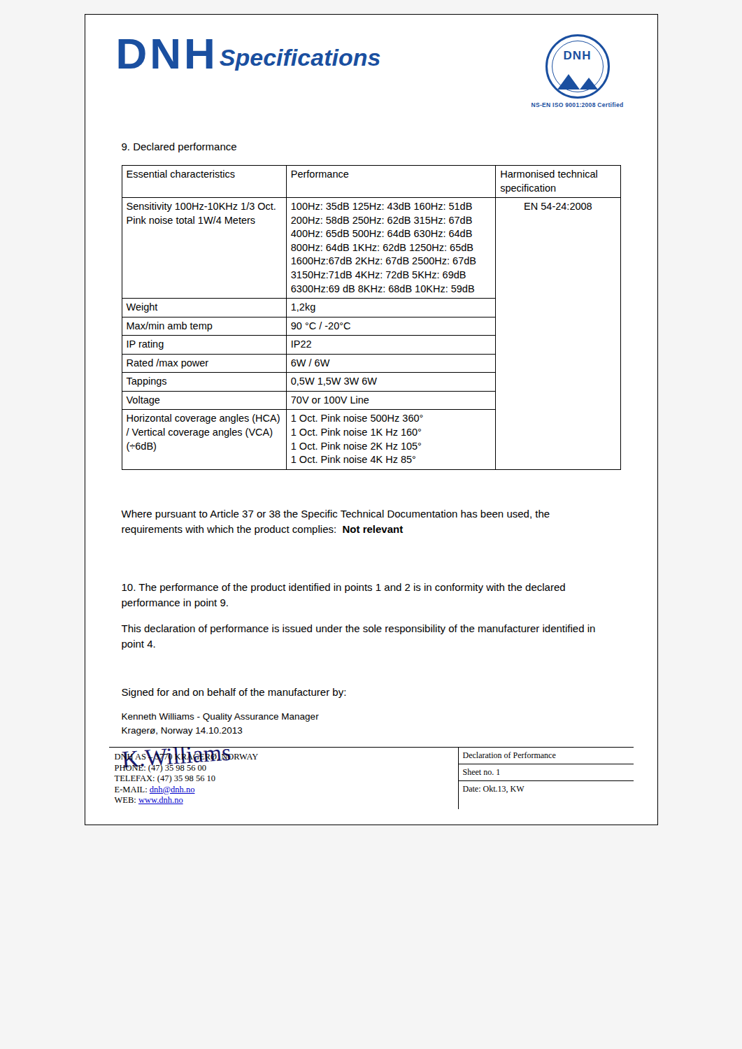DNH Specifications
DNH
NS-EN ISO 9001:2008 Certified
9. Declared performance
| Essential characteristics | Performance | Harmonised technical specification |
| Sensitivity 100Hz-10KHz 1/3 Oct. Pink noise total 1W/4 Meters | 100Hz: 35dB 125Hz: 43dB 160Hz: 51dB 200Hz: 58dB 250Hz: 62dB 315Hz: 67dB 400Hz: 65dB 500Hz: 64dB 630Hz: 64dB 800Hz: 64dB 1KHz: 62dB 1250Hz: 65dB 1600Hz:67dB 2KHz: 67dB 2500Hz: 67dB 3150Hz:71dB 4KHz: 72dB 5KHz: 69dB 6300Hz:69 dB 8KHz: 68dB 10KHz: 59dB | EN 54-24:2008 |
| Weight | 1,2kg |
| Max/min amb temp | 90 °C / -20°C |
| IP rating | IP22 |
| Rated /max power | 6W / 6W |
| Tappings | 0,5W 1,5W 3W 6W |
| Voltage | 70V or 100V Line |
| Horizontal coverage angles (HCA) / Vertical coverage angles (VCA) (÷6dB) | 1 Oct. Pink noise 500Hz 360° 1 Oct. Pink noise 1K Hz 160° 1 Oct. Pink noise 2K Hz 105° 1 Oct. Pink noise 4K Hz 85° |
Where pursuant to Article 37 or 38 the Specific Technical Documentation has been used, the requirements with which the product complies: Not relevant
10. The performance of the product identified in points 1 and 2 is in conformity with the declared performance in point 9.
This declaration of performance is issued under the sole responsibility of the manufacturer identified in point 4.
Signed for and on behalf of the manufacturer by:
Kenneth Williams - Quality Assurance Manager
Kragerø, Norway 14.10.2013
K.Williams
DNH AS – 3770 KRAGERØ, NORWAY
PHONE: (47) 35 98 56 00
TELEFAX: (47) 35 98 56 10
E-MAIL: dnh@dnh.no
WEB: www.dnh.no
Declaration of Performance
Sheet no. 1
Date: Okt.13, KW